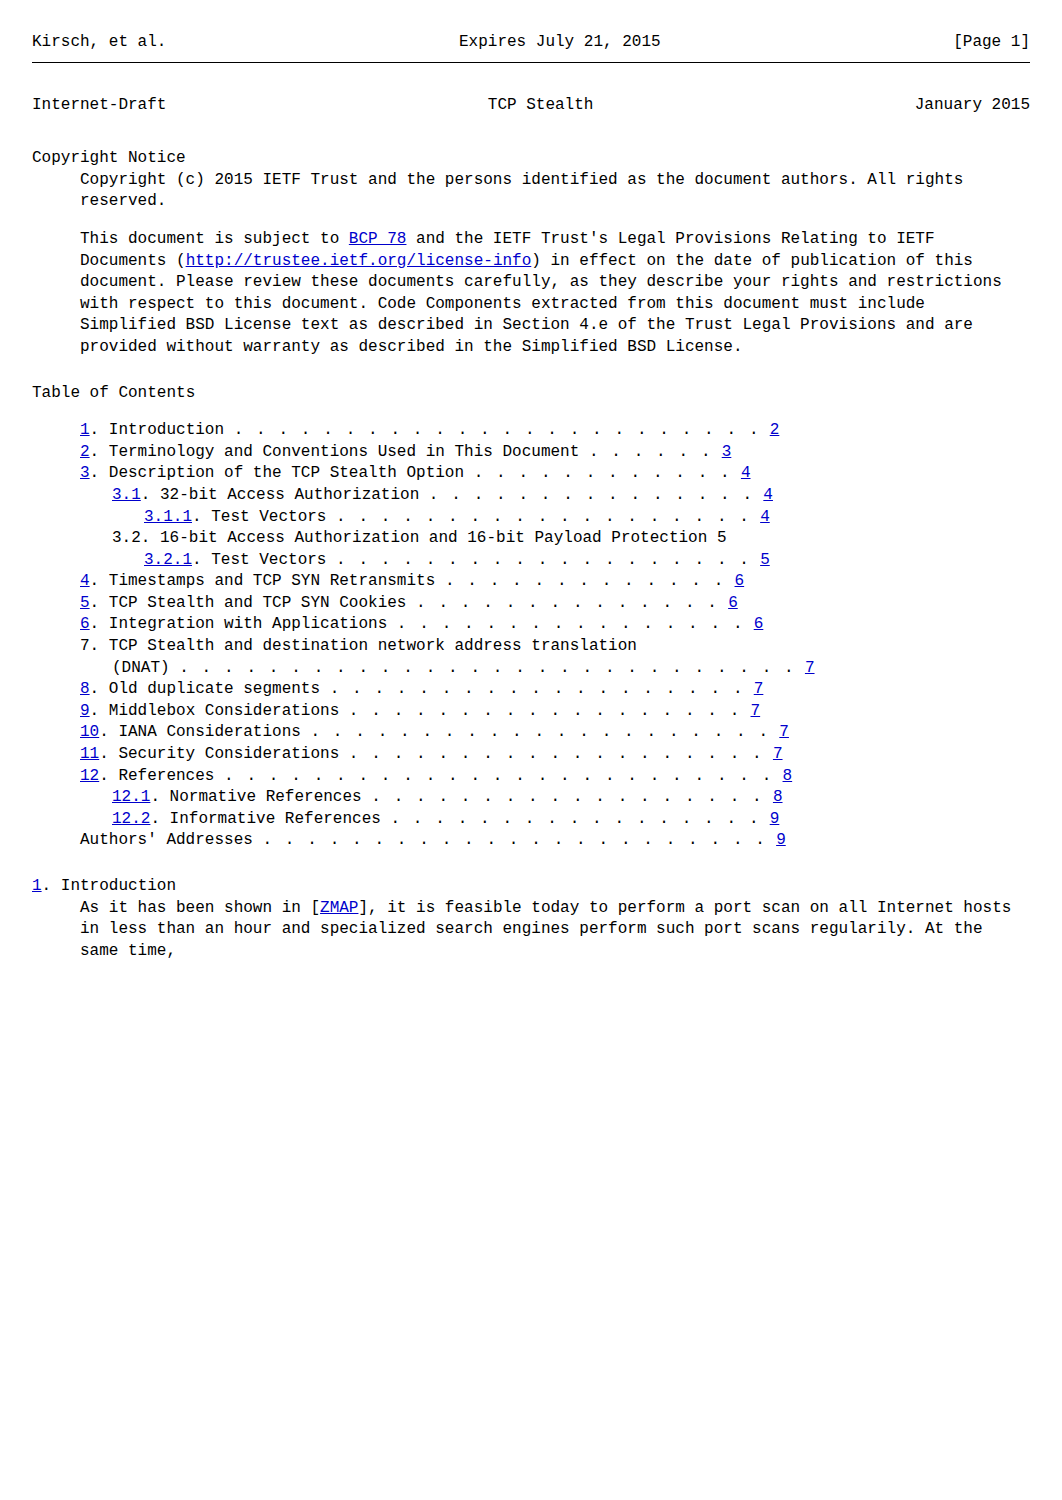Kirsch, et al. Expires July 21, 2015 [Page 1]
Internet-Draft TCP Stealth January 2015
Copyright Notice
Copyright (c) 2015 IETF Trust and the persons identified as the document authors. All rights reserved.
This document is subject to BCP 78 and the IETF Trust's Legal Provisions Relating to IETF Documents (http://trustee.ietf.org/license-info) in effect on the date of publication of this document. Please review these documents carefully, as they describe your rights and restrictions with respect to this document. Code Components extracted from this document must include Simplified BSD License text as described in Section 4.e of the Trust Legal Provisions and are provided without warranty as described in the Simplified BSD License.
Table of Contents
1. Introduction . . . . . . . . . . . . . . . . . . . . . . . . 2
2. Terminology and Conventions Used in This Document . . . . . . 3
3. Description of the TCP Stealth Option . . . . . . . . . . . . 4
3.1. 32-bit Access Authorization . . . . . . . . . . . . . . . 4
3.1.1. Test Vectors . . . . . . . . . . . . . . . . . . . 4
3.2. 16-bit Access Authorization and 16-bit Payload Protection 5
3.2.1. Test Vectors . . . . . . . . . . . . . . . . . . . 5
4. Timestamps and TCP SYN Retransmits . . . . . . . . . . . . . 6
5. TCP Stealth and TCP SYN Cookies . . . . . . . . . . . . . . 6
6. Integration with Applications . . . . . . . . . . . . . . . . 6
7. TCP Stealth and destination network address translation
(DNAT) . . . . . . . . . . . . . . . . . . . . . . . . . . . . 7
8. Old duplicate segments . . . . . . . . . . . . . . . . . . . 7
9. Middlebox Considerations . . . . . . . . . . . . . . . . . . 7
10. IANA Considerations . . . . . . . . . . . . . . . . . . . . . 7
11. Security Considerations . . . . . . . . . . . . . . . . . . . 7
12. References . . . . . . . . . . . . . . . . . . . . . . . . . 8
12.1. Normative References . . . . . . . . . . . . . . . . . . 8
12.2. Informative References . . . . . . . . . . . . . . . . . 9
Authors' Addresses . . . . . . . . . . . . . . . . . . . . . . . 9
1. Introduction
As it has been shown in [ZMAP], it is feasible today to perform a port scan on all Internet hosts in less than an hour and specialized search engines perform such port scans regularily. At the same time,